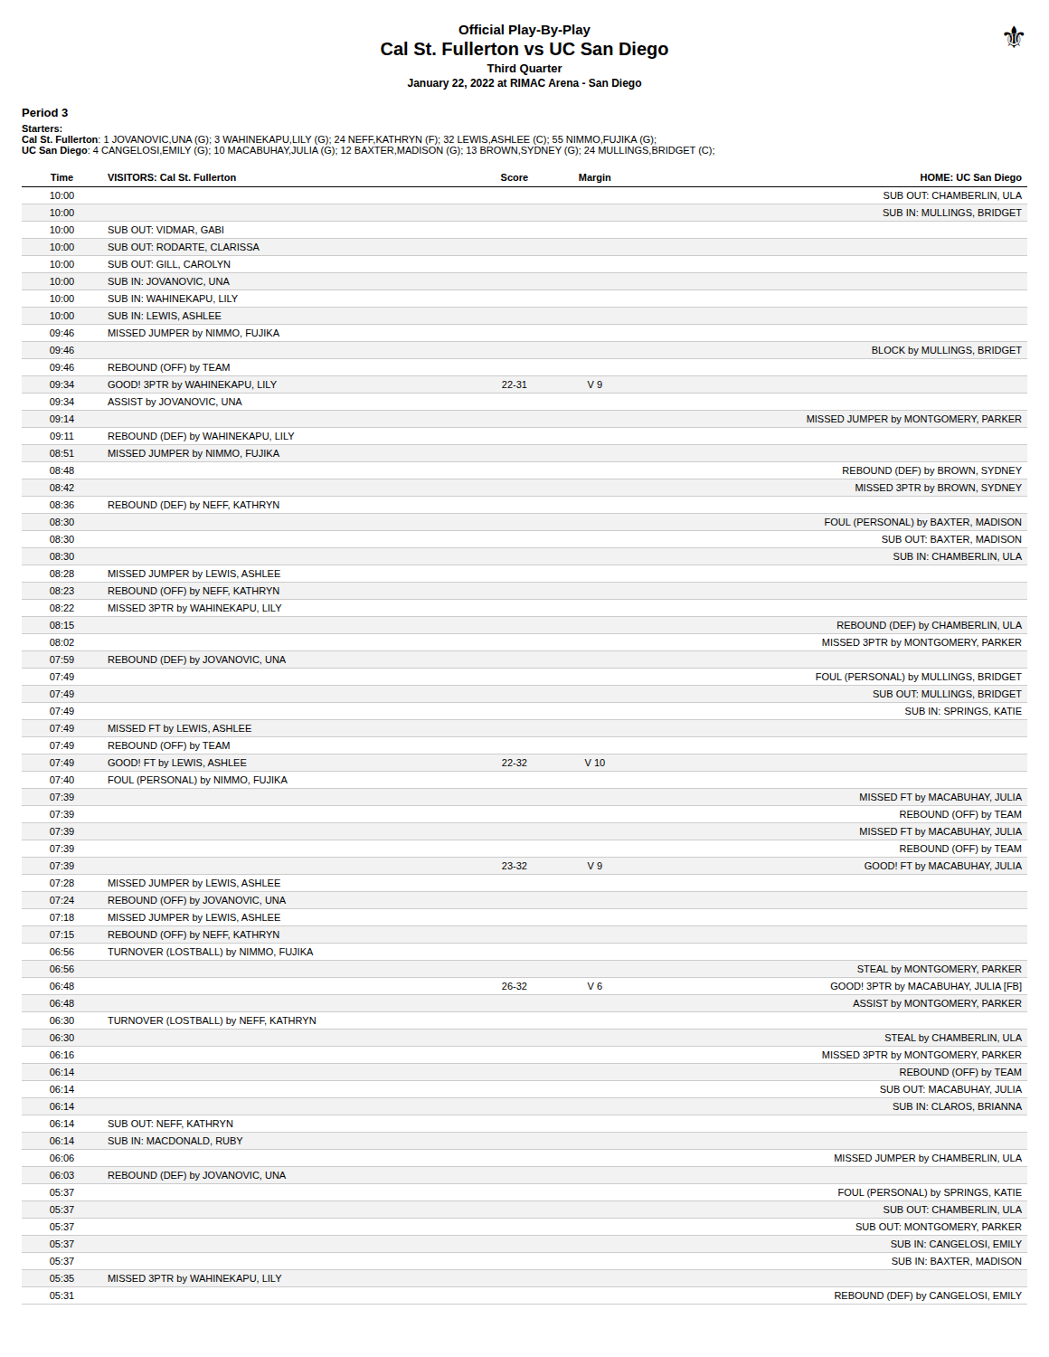⚜
Official Play-By-Play
Cal St. Fullerton vs UC San Diego
Third Quarter
January 22, 2022 at RIMAC Arena - San Diego
Period 3
Starters:
Cal St. Fullerton: 1 JOVANOVIC,UNA (G); 3 WAHINEKAPU,LILY (G); 24 NEFF,KATHRYN (F); 32 LEWIS,ASHLEE (C); 55 NIMMO,FUJIKA (G);
UC San Diego: 4 CANGELOSI,EMILY (G); 10 MACABUHAY,JULIA (G); 12 BAXTER,MADISON (G); 13 BROWN,SYDNEY (G); 24 MULLINGS,BRIDGET (C);
| Time | VISITORS: Cal St. Fullerton | Score | Margin | HOME: UC San Diego |
| --- | --- | --- | --- | --- |
| 10:00 | | | | SUB OUT: CHAMBERLIN, ULA |
| 10:00 | | | | SUB IN: MULLINGS, BRIDGET |
| 10:00 | SUB OUT: VIDMAR, GABI | | | |
| 10:00 | SUB OUT: RODARTE, CLARISSA | | | |
| 10:00 | SUB OUT: GILL, CAROLYN | | | |
| 10:00 | SUB IN: JOVANOVIC, UNA | | | |
| 10:00 | SUB IN: WAHINEKAPU, LILY | | | |
| 10:00 | SUB IN: LEWIS, ASHLEE | | | |
| 09:46 | MISSED JUMPER by NIMMO, FUJIKA | | | |
| 09:46 | | | | BLOCK by MULLINGS, BRIDGET |
| 09:46 | REBOUND (OFF) by TEAM | | | |
| 09:34 | GOOD! 3PTR by WAHINEKAPU, LILY | 22-31 | V 9 | |
| 09:34 | ASSIST by JOVANOVIC, UNA | | | |
| 09:14 | | | | MISSED JUMPER by MONTGOMERY, PARKER |
| 09:11 | REBOUND (DEF) by WAHINEKAPU, LILY | | | |
| 08:51 | MISSED JUMPER by NIMMO, FUJIKA | | | |
| 08:48 | | | | REBOUND (DEF) by BROWN, SYDNEY |
| 08:42 | | | | MISSED 3PTR by BROWN, SYDNEY |
| 08:36 | REBOUND (DEF) by NEFF, KATHRYN | | | |
| 08:30 | | | | FOUL (PERSONAL) by BAXTER, MADISON |
| 08:30 | | | | SUB OUT: BAXTER, MADISON |
| 08:30 | | | | SUB IN: CHAMBERLIN, ULA |
| 08:28 | MISSED JUMPER by LEWIS, ASHLEE | | | |
| 08:23 | REBOUND (OFF) by NEFF, KATHRYN | | | |
| 08:22 | MISSED 3PTR by WAHINEKAPU, LILY | | | |
| 08:15 | | | | REBOUND (DEF) by CHAMBERLIN, ULA |
| 08:02 | | | | MISSED 3PTR by MONTGOMERY, PARKER |
| 07:59 | REBOUND (DEF) by JOVANOVIC, UNA | | | |
| 07:49 | | | | FOUL (PERSONAL) by MULLINGS, BRIDGET |
| 07:49 | | | | SUB OUT: MULLINGS, BRIDGET |
| 07:49 | | | | SUB IN: SPRINGS, KATIE |
| 07:49 | MISSED FT by LEWIS, ASHLEE | | | |
| 07:49 | REBOUND (OFF) by TEAM | | | |
| 07:49 | GOOD! FT by LEWIS, ASHLEE | 22-32 | V 10 | |
| 07:40 | FOUL (PERSONAL) by NIMMO, FUJIKA | | | |
| 07:39 | | | | MISSED FT by MACABUHAY, JULIA |
| 07:39 | | | | REBOUND (OFF) by TEAM |
| 07:39 | | | | MISSED FT by MACABUHAY, JULIA |
| 07:39 | | | | REBOUND (OFF) by TEAM |
| 07:39 | | 23-32 | V 9 | GOOD! FT by MACABUHAY, JULIA |
| 07:28 | MISSED JUMPER by LEWIS, ASHLEE | | | |
| 07:24 | REBOUND (OFF) by JOVANOVIC, UNA | | | |
| 07:18 | MISSED JUMPER by LEWIS, ASHLEE | | | |
| 07:15 | REBOUND (OFF) by NEFF, KATHRYN | | | |
| 06:56 | TURNOVER (LOSTBALL) by NIMMO, FUJIKA | | | |
| 06:56 | | | | STEAL by MONTGOMERY, PARKER |
| 06:48 | | 26-32 | V 6 | GOOD! 3PTR by MACABUHAY, JULIA [FB] |
| 06:48 | | | | ASSIST by MONTGOMERY, PARKER |
| 06:30 | TURNOVER (LOSTBALL) by NEFF, KATHRYN | | | |
| 06:30 | | | | STEAL by CHAMBERLIN, ULA |
| 06:16 | | | | MISSED 3PTR by MONTGOMERY, PARKER |
| 06:14 | | | | REBOUND (OFF) by TEAM |
| 06:14 | | | | SUB OUT: MACABUHAY, JULIA |
| 06:14 | | | | SUB IN: CLAROS, BRIANNA |
| 06:14 | SUB OUT: NEFF, KATHRYN | | | |
| 06:14 | SUB IN: MACDONALD, RUBY | | | |
| 06:06 | | | | MISSED JUMPER by CHAMBERLIN, ULA |
| 06:03 | REBOUND (DEF) by JOVANOVIC, UNA | | | |
| 05:37 | | | | FOUL (PERSONAL) by SPRINGS, KATIE |
| 05:37 | | | | SUB OUT: CHAMBERLIN, ULA |
| 05:37 | | | | SUB OUT: MONTGOMERY, PARKER |
| 05:37 | | | | SUB IN: CANGELOSI, EMILY |
| 05:37 | | | | SUB IN: BAXTER, MADISON |
| 05:35 | MISSED 3PTR by WAHINEKAPU, LILY | | | |
| 05:31 | | | | REBOUND (DEF) by CANGELOSI, EMILY |